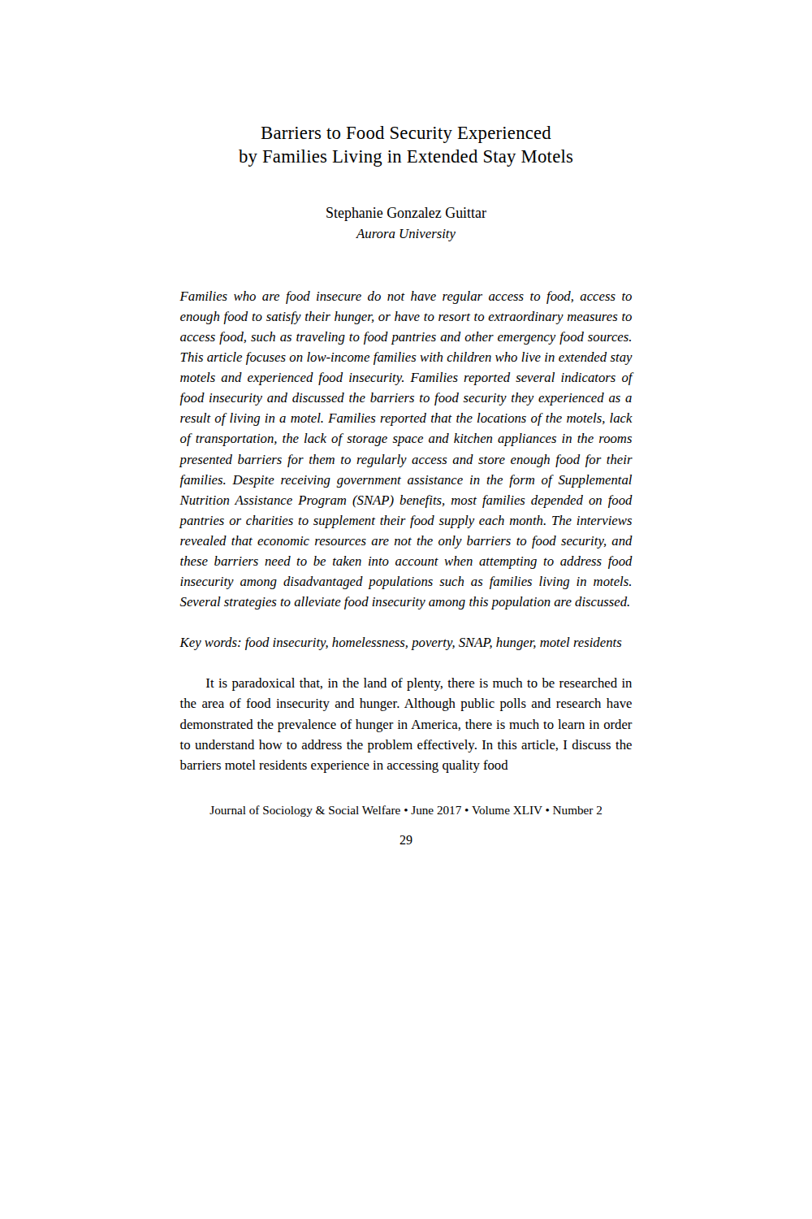Barriers to Food Security Experienced
by Families Living in Extended Stay Motels
Stephanie Gonzalez Guittar
Aurora University
Families who are food insecure do not have regular access to food, access to enough food to satisfy their hunger, or have to resort to extraordinary measures to access food, such as traveling to food pantries and other emergency food sources. This article focuses on low-income families with children who live in extended stay motels and experienced food insecurity. Families reported several indicators of food insecurity and discussed the barriers to food security they experienced as a result of living in a motel. Families reported that the locations of the motels, lack of transportation, the lack of storage space and kitchen appliances in the rooms presented barriers for them to regularly access and store enough food for their families. Despite receiving government assistance in the form of Supplemental Nutrition Assistance Program (SNAP) benefits, most families depended on food pantries or charities to supplement their food supply each month. The interviews revealed that economic resources are not the only barriers to food security, and these barriers need to be taken into account when attempting to address food insecurity among disadvantaged populations such as families living in motels. Several strategies to alleviate food insecurity among this population are discussed.
Key words: food insecurity, homelessness, poverty, SNAP, hunger, motel residents
It is paradoxical that, in the land of plenty, there is much to be researched in the area of food insecurity and hunger. Although public polls and research have demonstrated the prevalence of hunger in America, there is much to learn in order to understand how to address the problem effectively. In this article, I discuss the barriers motel residents experience in accessing quality food
Journal of Sociology & Social Welfare • June 2017 • Volume XLIV • Number 2
29